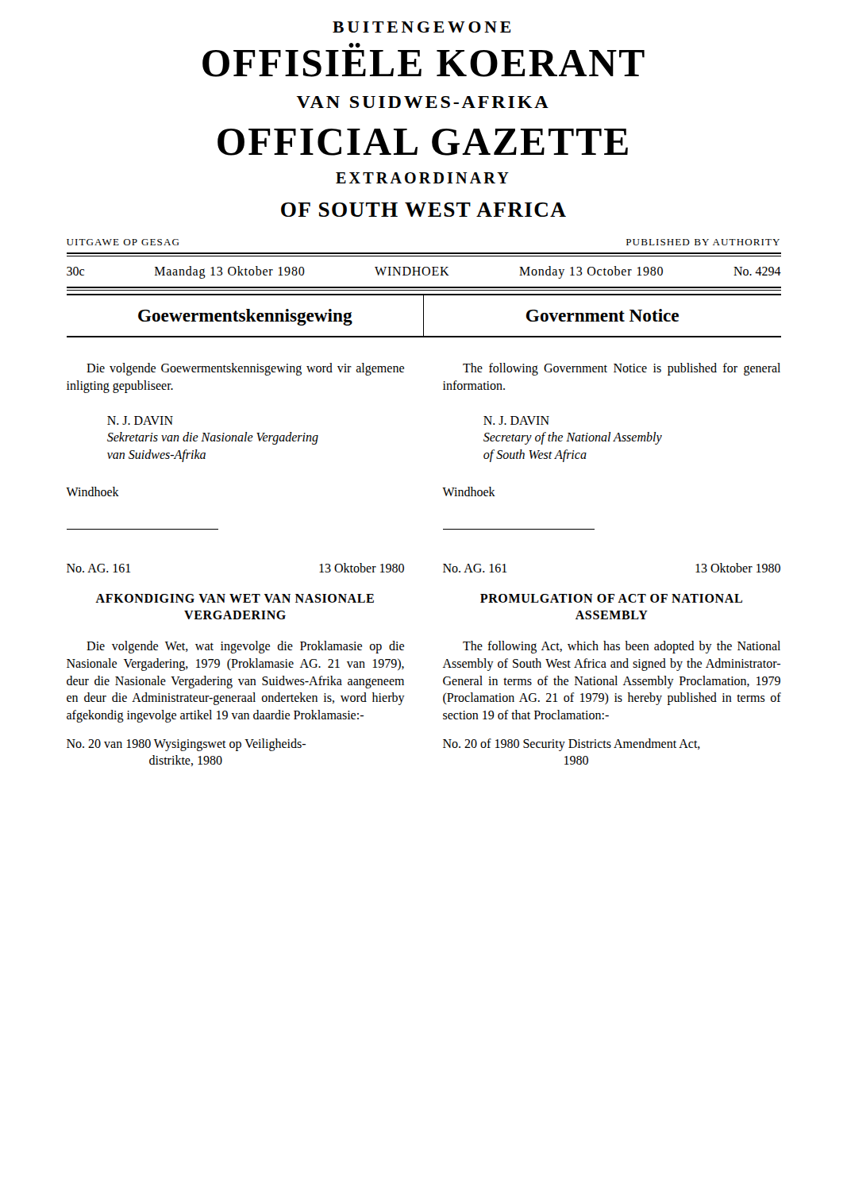BUITENGEWONE
OFFISIËLE KOERANT
VAN SUIDWES-AFRIKA
OFFICIAL GAZETTE
EXTRAORDINARY
OF SOUTH WEST AFRICA
UITGAWE OP GESAG PUBLISHED BY AUTHORITY
30c Maandag 13 Oktober 1980 WINDHOEK Monday 13 October 1980 No. 4294
Goewermentskennisgewing
Government Notice
Die volgende Goewermentskennisgewing word vir algemene inligting gepubliseer.
N. J. DAVIN
Sekretaris van die Nasionale Vergadering
van Suidwes-Afrika
Windhoek
No. AG. 161 13 Oktober 1980
AFKONDIGING VAN WET VAN NASIONALE
VERGADERING
Die volgende Wet, wat ingevolge die Proklamasie op die Nasionale Vergadering, 1979 (Proklamasie AG. 21 van 1979), deur die Nasionale Vergadering van Suidwes-Afrika aangeneem en deur die Administrateur-generaal onderteken is, word hierby afgekondig ingevolge artikel 19 van daardie Proklamasie:-
No. 20 van 1980 Wysigingswet op Veiligheids-
distrikte, 1980
The following Government Notice is published for general information.
N. J. DAVIN
Secretary of the National Assembly
of South West Africa
Windhoek
No. AG. 161 13 Oktober 1980
PROMULGATION OF ACT OF NATIONAL
ASSEMBLY
The following Act, which has been adopted by the National Assembly of South West Africa and signed by the Administrator-General in terms of the National Assembly Proclamation, 1979 (Proclamation AG. 21 of 1979) is hereby published in terms of section 19 of that Proclamation:-
No. 20 of 1980 Security Districts Amendment Act,
1980